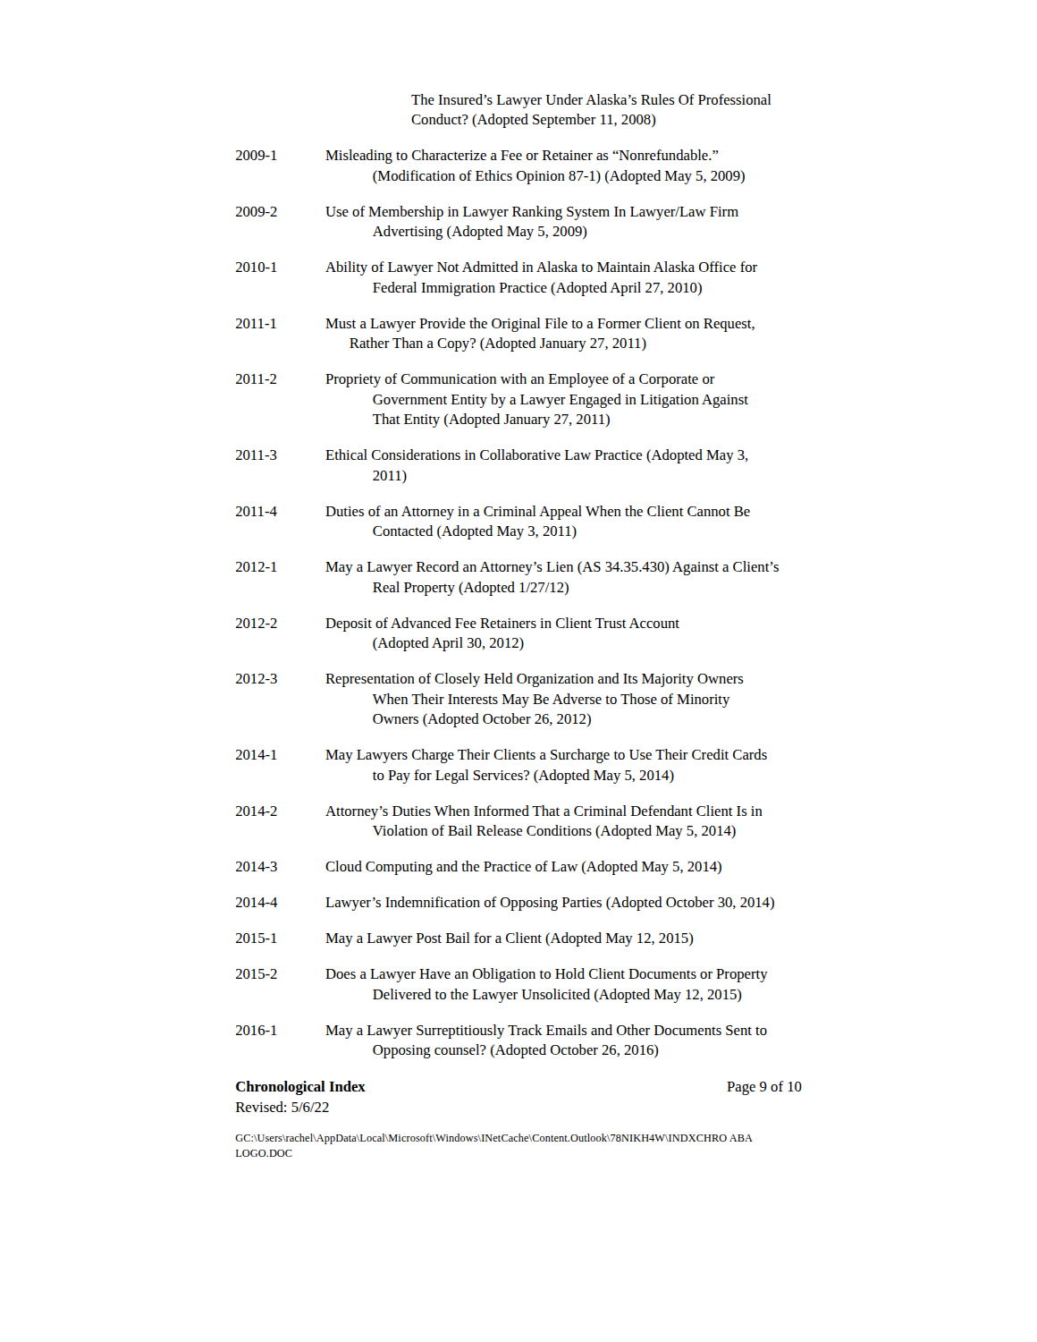The Insured’s Lawyer Under Alaska’s Rules Of Professional Conduct? (Adopted September 11, 2008)
2009-1
Misleading to Characterize a Fee or Retainer as “Nonrefundable.” (Modification of Ethics Opinion 87-1) (Adopted May 5, 2009)
2009-2
Use of Membership in Lawyer Ranking System In Lawyer/Law Firm Advertising (Adopted May 5, 2009)
2010-1
Ability of Lawyer Not Admitted in Alaska to Maintain Alaska Office for Federal Immigration Practice (Adopted April 27, 2010)
2011-1
Must a Lawyer Provide the Original File to a Former Client on Request, Rather Than a Copy? (Adopted January 27, 2011)
2011-2
Propriety of Communication with an Employee of a Corporate or Government Entity by a Lawyer Engaged in Litigation Against That Entity (Adopted January 27, 2011)
2011-3
Ethical Considerations in Collaborative Law Practice (Adopted May 3, 2011)
2011-4
Duties of an Attorney in a Criminal Appeal When the Client Cannot Be Contacted (Adopted May 3, 2011)
2012-1
May a Lawyer Record an Attorney’s Lien (AS 34.35.430) Against a Client’s Real Property (Adopted 1/27/12)
2012-2
Deposit of Advanced Fee Retainers in Client Trust Account (Adopted April 30, 2012)
2012-3
Representation of Closely Held Organization and Its Majority Owners When Their Interests May Be Adverse to Those of Minority Owners (Adopted October 26, 2012)
2014-1
May Lawyers Charge Their Clients a Surcharge to Use Their Credit Cards to Pay for Legal Services? (Adopted May 5, 2014)
2014-2
Attorney’s Duties When Informed That a Criminal Defendant Client Is in Violation of Bail Release Conditions (Adopted May 5, 2014)
2014-3
Cloud Computing and the Practice of Law (Adopted May 5, 2014)
2014-4
Lawyer’s Indemnification of Opposing Parties (Adopted October 30, 2014)
2015-1
May a Lawyer Post Bail for a Client (Adopted May 12, 2015)
2015-2
Does a Lawyer Have an Obligation to Hold Client Documents or Property Delivered to the Lawyer Unsolicited (Adopted May 12, 2015)
2016-1
May a Lawyer Surreptitiously Track Emails and Other Documents Sent to Opposing counsel? (Adopted October 26, 2016)
Chronological Index
Page 9 of 10
Revised: 5/6/22
GC:\Users\rachel\AppData\Local\Microsoft\Windows\INetCache\Content.Outlook\78NIKH4W\INDXCHRO ABA LOGO.DOC